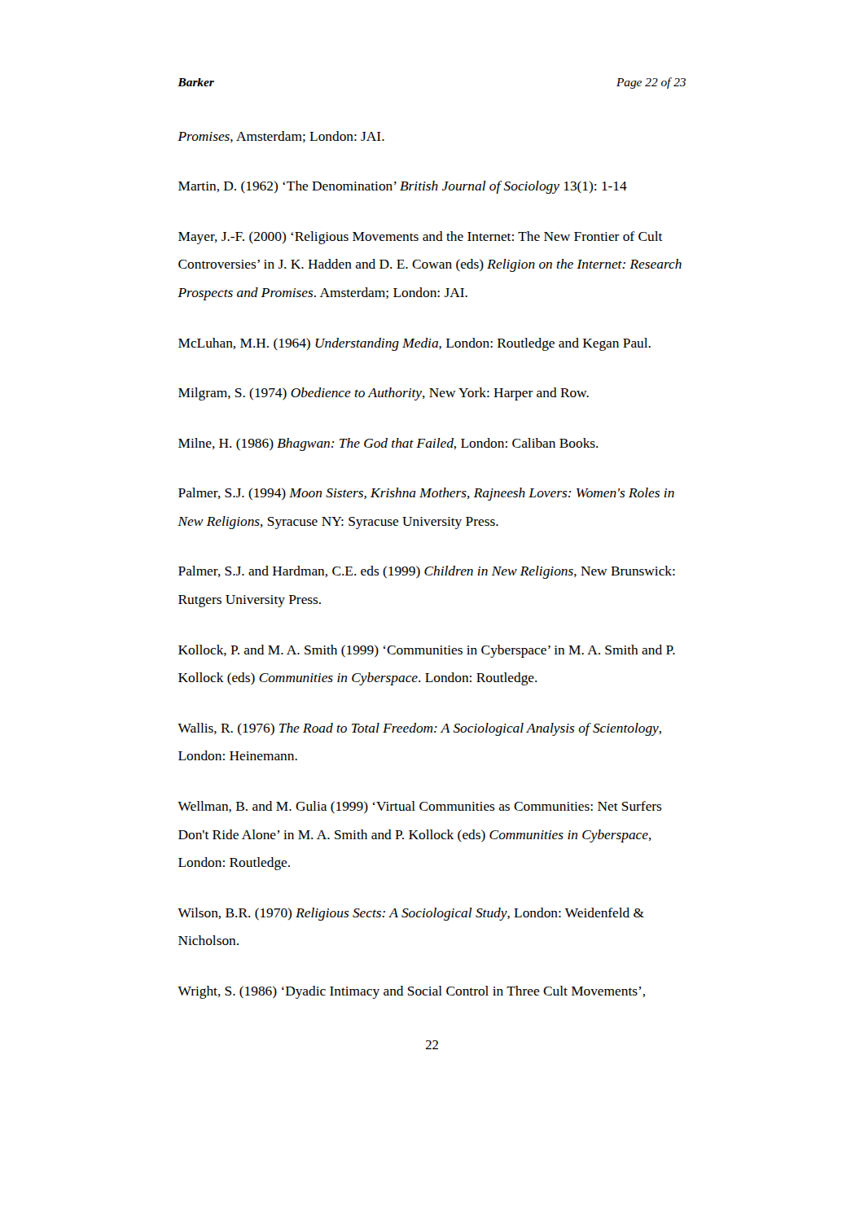Barker Page 22 of 23
Promises, Amsterdam; London: JAI.
Martin, D. (1962) ‘The Denomination’ British Journal of Sociology 13(1): 1-14
Mayer, J.-F. (2000) ‘Religious Movements and the Internet: The New Frontier of Cult Controversies’ in J. K. Hadden and D. E. Cowan (eds) Religion on the Internet: Research Prospects and Promises. Amsterdam; London: JAI.
McLuhan, M.H. (1964) Understanding Media, London: Routledge and Kegan Paul.
Milgram, S. (1974) Obedience to Authority, New York: Harper and Row.
Milne, H. (1986) Bhagwan: The God that Failed, London: Caliban Books.
Palmer, S.J. (1994) Moon Sisters, Krishna Mothers, Rajneesh Lovers: Women's Roles in New Religions, Syracuse NY: Syracuse University Press.
Palmer, S.J. and Hardman, C.E. eds (1999) Children in New Religions, New Brunswick: Rutgers University Press.
Kollock, P. and M. A. Smith (1999) ‘Communities in Cyberspace’ in M. A. Smith and P. Kollock (eds) Communities in Cyberspace. London: Routledge.
Wallis, R. (1976) The Road to Total Freedom: A Sociological Analysis of Scientology, London: Heinemann.
Wellman, B. and M. Gulia (1999) ‘Virtual Communities as Communities: Net Surfers Don't Ride Alone’ in M. A. Smith and P. Kollock (eds) Communities in Cyberspace, London: Routledge.
Wilson, B.R. (1970) Religious Sects: A Sociological Study, London: Weidenfeld & Nicholson.
Wright, S. (1986) ‘Dyadic Intimacy and Social Control in Three Cult Movements’,
22